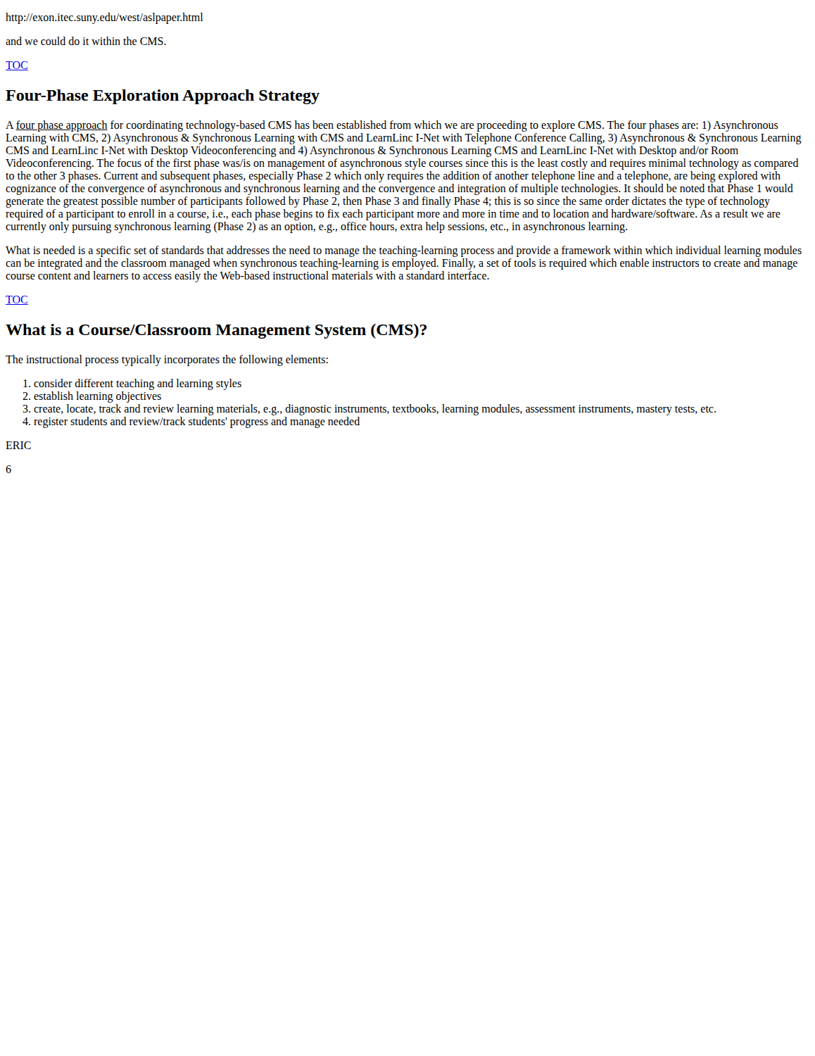http://exon.itec.suny.edu/west/aslpaper.html
and we could do it within the CMS.
TOC
Four-Phase Exploration Approach Strategy
A four phase approach for coordinating technology-based CMS has been established from which we are proceeding to explore CMS. The four phases are: 1) Asynchronous Learning with CMS, 2) Asynchronous & Synchronous Learning with CMS and LearnLinc I-Net with Telephone Conference Calling, 3) Asynchronous & Synchronous Learning CMS and LearnLinc I-Net with Desktop Videoconferencing and 4) Asynchronous & Synchronous Learning CMS and LearnLinc I-Net with Desktop and/or Room Videoconferencing. The focus of the first phase was/is on management of asynchronous style courses since this is the least costly and requires minimal technology as compared to the other 3 phases. Current and subsequent phases, especially Phase 2 which only requires the addition of another telephone line and a telephone, are being explored with cognizance of the convergence of asynchronous and synchronous learning and the convergence and integration of multiple technologies. It should be noted that Phase 1 would generate the greatest possible number of participants followed by Phase 2, then Phase 3 and finally Phase 4; this is so since the same order dictates the type of technology required of a participant to enroll in a course, i.e., each phase begins to fix each participant more and more in time and to location and hardware/software. As a result we are currently only pursuing synchronous learning (Phase 2) as an option, e.g., office hours, extra help sessions, etc., in asynchronous learning.
What is needed is a specific set of standards that addresses the need to manage the teaching-learning process and provide a framework within which individual learning modules can be integrated and the classroom managed when synchronous teaching-learning is employed. Finally, a set of tools is required which enable instructors to create and manage course content and learners to access easily the Web-based instructional materials with a standard interface.
TOC
What is a Course/Classroom Management System (CMS)?
The instructional process typically incorporates the following elements:
consider different teaching and learning styles
establish learning objectives
create, locate, track and review learning materials, e.g., diagnostic instruments, textbooks, learning modules, assessment instruments, mastery tests, etc.
register students and review/track students' progress and manage needed
ERIC
6